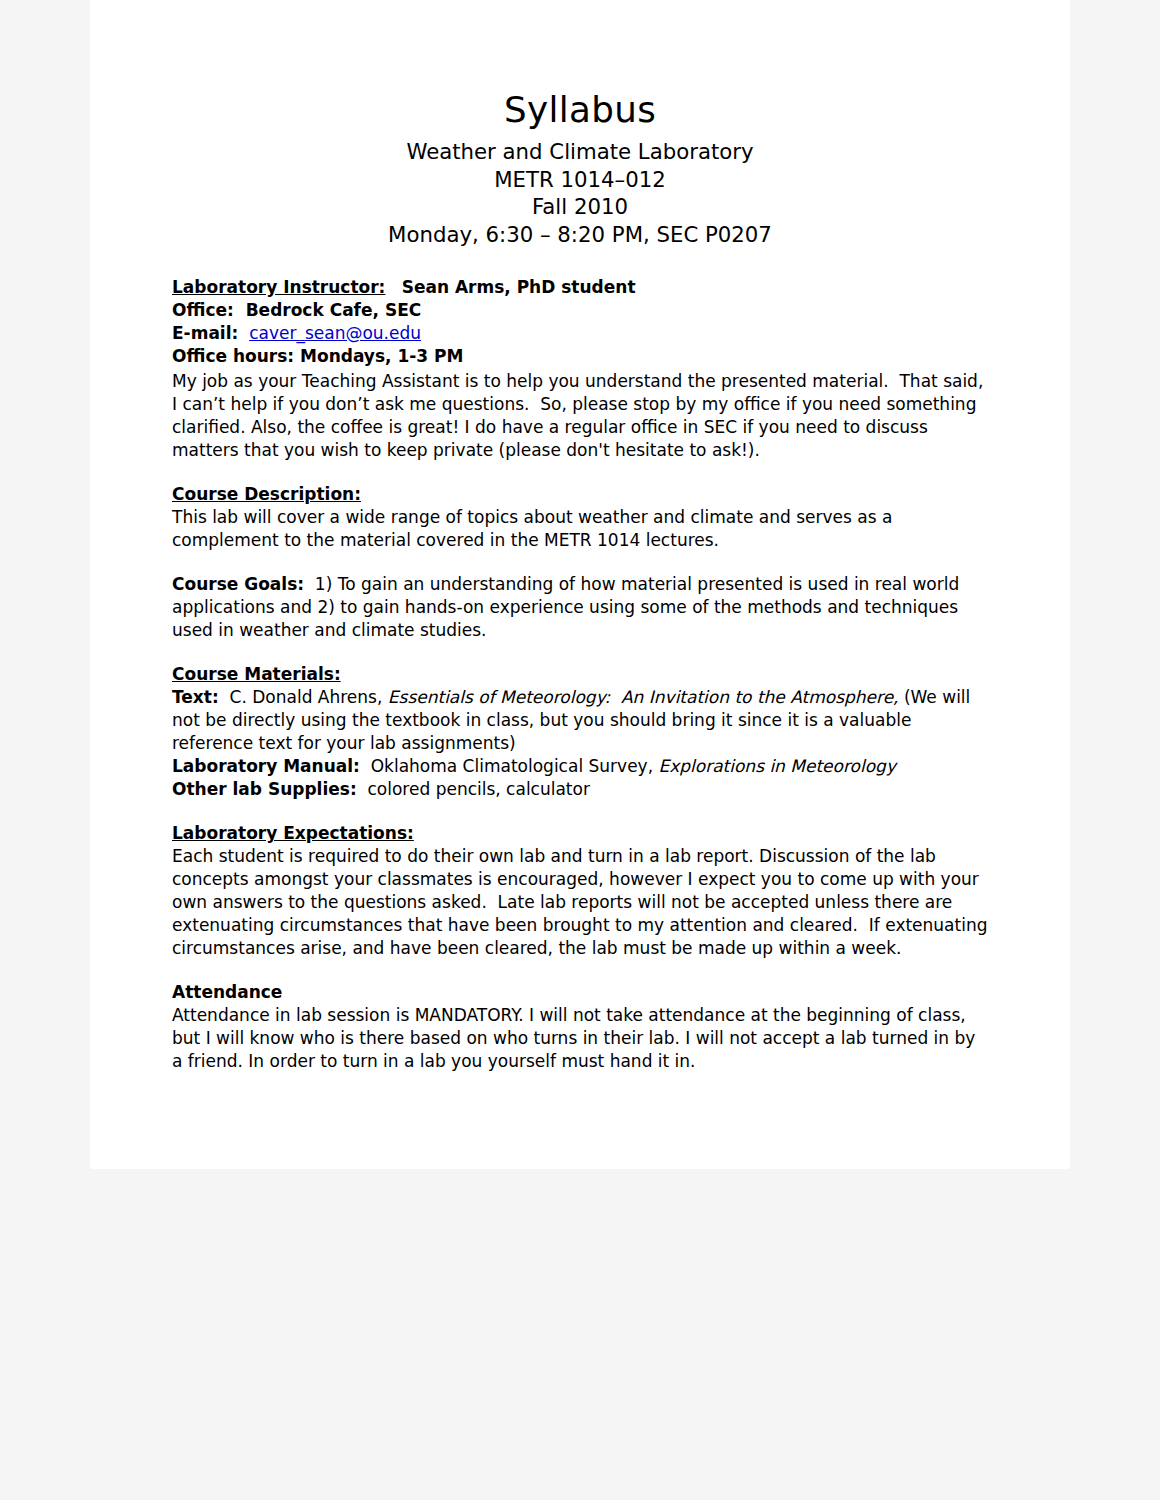Syllabus
Weather and Climate Laboratory
METR 1014–012
Fall 2010
Monday, 6:30 – 8:20 PM, SEC P0207
Laboratory Instructor: Sean Arms, PhD student
Office: Bedrock Cafe, SEC
E-mail: caver_sean@ou.edu
Office hours: Mondays, 1-3 PM
My job as your Teaching Assistant is to help you understand the presented material. That said, I can’t help if you don’t ask me questions. So, please stop by my office if you need something clarified. Also, the coffee is great! I do have a regular office in SEC if you need to discuss matters that you wish to keep private (please don't hesitate to ask!).
Course Description:
This lab will cover a wide range of topics about weather and climate and serves as a complement to the material covered in the METR 1014 lectures.
Course Goals: 1) To gain an understanding of how material presented is used in real world applications and 2) to gain hands-on experience using some of the methods and techniques used in weather and climate studies.
Course Materials:
Text: C. Donald Ahrens, Essentials of Meteorology: An Invitation to the Atmosphere, (We will not be directly using the textbook in class, but you should bring it since it is a valuable reference text for your lab assignments)
Laboratory Manual: Oklahoma Climatological Survey, Explorations in Meteorology
Other lab Supplies: colored pencils, calculator
Laboratory Expectations:
Each student is required to do their own lab and turn in a lab report. Discussion of the lab concepts amongst your classmates is encouraged, however I expect you to come up with your own answers to the questions asked. Late lab reports will not be accepted unless there are extenuating circumstances that have been brought to my attention and cleared. If extenuating circumstances arise, and have been cleared, the lab must be made up within a week.
Attendance
Attendance in lab session is MANDATORY. I will not take attendance at the beginning of class, but I will know who is there based on who turns in their lab. I will not accept a lab turned in by a friend. In order to turn in a lab you yourself must hand it in.